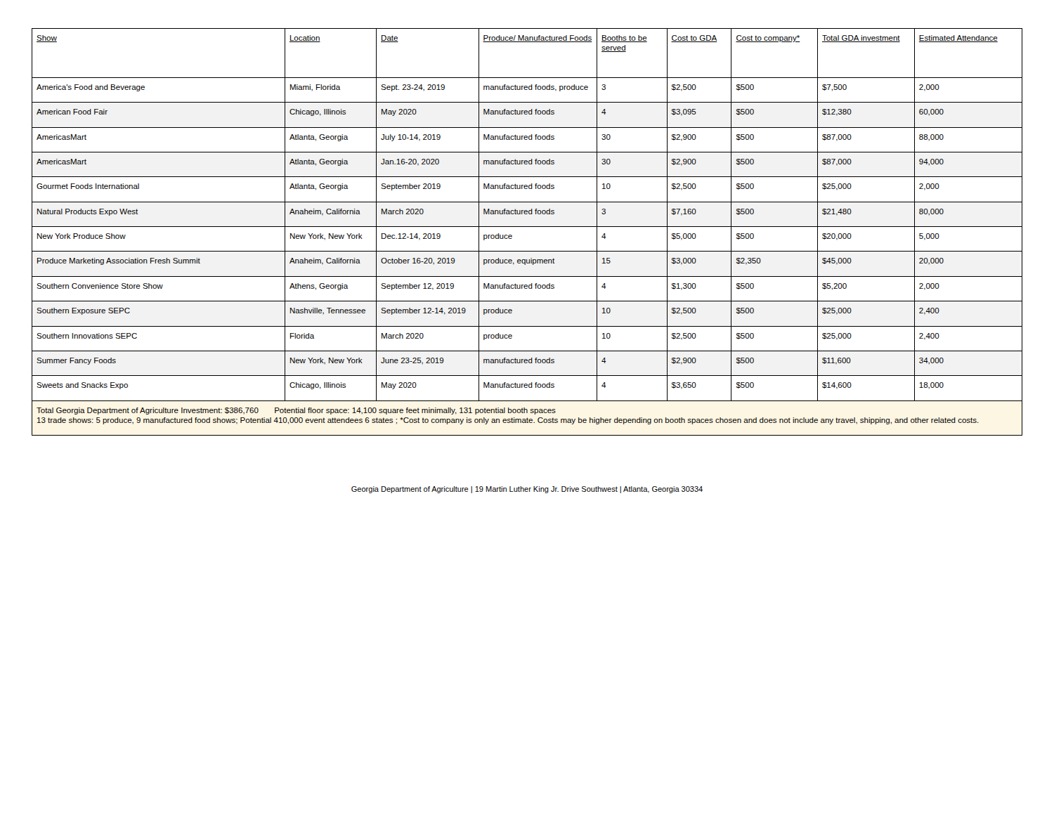| Show | Location | Date | Produce/ Manufactured Foods | Booths to be served | Cost to GDA | Cost to company* | Total GDA investment | Estimated Attendance |
| --- | --- | --- | --- | --- | --- | --- | --- | --- |
| America's Food and Beverage | Miami, Florida | Sept. 23-24, 2019 | manufactured foods, produce | 3 | $2,500 | $500 | $7,500 | 2,000 |
| American Food Fair | Chicago, Illinois | May 2020 | Manufactured foods | 4 | $3,095 | $500 | $12,380 | 60,000 |
| AmericasMart | Atlanta, Georgia | July 10-14, 2019 | Manufactured foods | 30 | $2,900 | $500 | $87,000 | 88,000 |
| AmericasMart | Atlanta, Georgia | Jan.16-20, 2020 | manufactured foods | 30 | $2,900 | $500 | $87,000 | 94,000 |
| Gourmet Foods International | Atlanta, Georgia | September 2019 | Manufactured foods | 10 | $2,500 | $500 | $25,000 | 2,000 |
| Natural Products Expo West | Anaheim, California | March 2020 | Manufactured foods | 3 | $7,160 | $500 | $21,480 | 80,000 |
| New York Produce Show | New York, New York | Dec.12-14, 2019 | produce | 4 | $5,000 | $500 | $20,000 | 5,000 |
| Produce Marketing Association Fresh Summit | Anaheim, California | October 16-20, 2019 | produce, equipment | 15 | $3,000 | $2,350 | $45,000 | 20,000 |
| Southern Convenience Store Show | Athens, Georgia | September 12, 2019 | Manufactured foods | 4 | $1,300 | $500 | $5,200 | 2,000 |
| Southern Exposure SEPC | Nashville, Tennessee | September 12-14, 2019 | produce | 10 | $2,500 | $500 | $25,000 | 2,400 |
| Southern Innovations SEPC | Florida | March 2020 | produce | 10 | $2,500 | $500 | $25,000 | 2,400 |
| Summer Fancy Foods | New York, New York | June 23-25, 2019 | manufactured foods | 4 | $2,900 | $500 | $11,600 | 34,000 |
| Sweets and Snacks Expo | Chicago, Illinois | May 2020 | Manufactured foods | 4 | $3,650 | $500 | $14,600 | 18,000 |
| Total Georgia Department of Agriculture Investment: $386,760 Potential floor space: 14,100 square feet minimally, 131 potential booth spaces 13 trade shows: 5 produce, 9 manufactured food shows; Potential 410,000 event attendees 6 states ; *Cost to company is only an estimate. Costs may be higher depending on booth spaces chosen and does not include any travel, shipping, and other related costs. |
Georgia Department of Agriculture | 19 Martin Luther King Jr. Drive Southwest | Atlanta, Georgia 30334